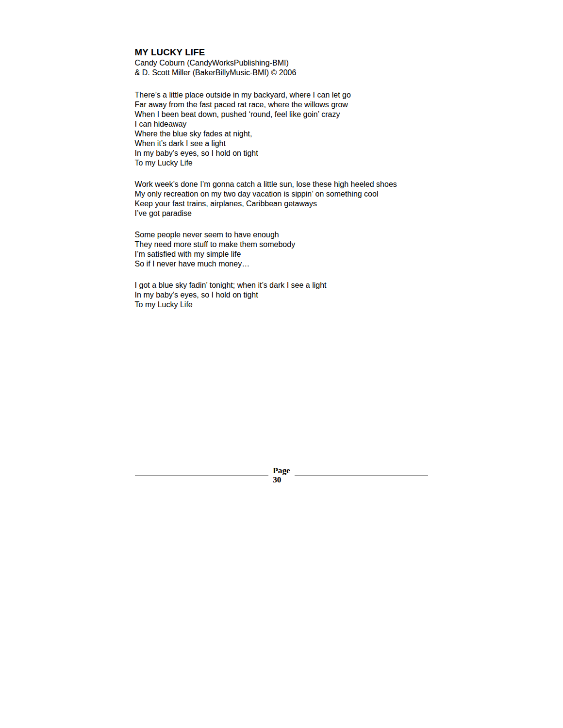MY LUCKY LIFE
Candy Coburn (CandyWorksPublishing-BMI)
& D. Scott Miller (BakerBillyMusic-BMI) © 2006
There’s a little place outside in my backyard, where I can let go
Far away from the fast paced rat race, where the willows grow
When I been beat down, pushed ‘round, feel like goin’ crazy
I can hideaway
Where the blue sky fades at night,
When it’s dark I see a light
In my baby’s eyes, so I hold on tight
To my Lucky Life
Work week’s done I’m gonna catch a little sun, lose these high heeled shoes
My only recreation on my two day vacation is sippin’ on something cool
Keep your fast trains, airplanes, Caribbean getaways
I’ve got paradise
Some people never seem to have enough
They need more stuff to make them somebody
I’m satisfied with my simple life
So if I never have much money…
I got a blue sky fadin’ tonight; when it’s dark I see a light
In my baby’s eyes, so I hold on tight
To my Lucky Life
Page30